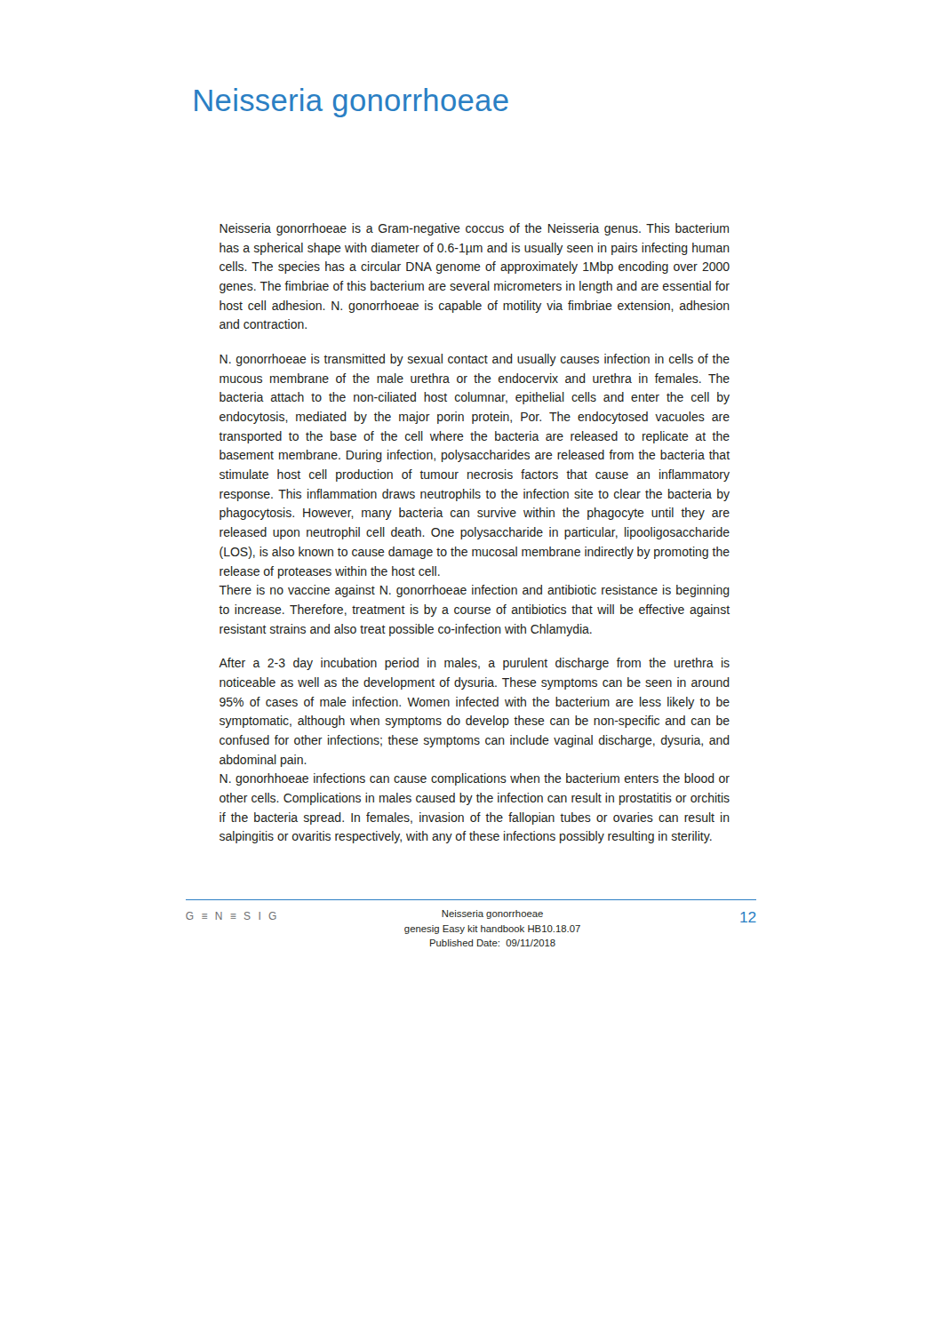Neisseria gonorrhoeae
Neisseria gonorrhoeae is a Gram-negative coccus of the Neisseria genus. This bacterium has a spherical shape with diameter of 0.6-1µm and is usually seen in pairs infecting human cells. The species has a circular DNA genome of approximately 1Mbp encoding over 2000 genes. The fimbriae of this bacterium are several micrometers in length and are essential for host cell adhesion. N. gonorrhoeae is capable of motility via fimbriae extension, adhesion and contraction.
N. gonorrhoeae is transmitted by sexual contact and usually causes infection in cells of the mucous membrane of the male urethra or the endocervix and urethra in females. The bacteria attach to the non-ciliated host columnar, epithelial cells and enter the cell by endocytosis, mediated by the major porin protein, Por. The endocytosed vacuoles are transported to the base of the cell where the bacteria are released to replicate at the basement membrane. During infection, polysaccharides are released from the bacteria that stimulate host cell production of tumour necrosis factors that cause an inflammatory response. This inflammation draws neutrophils to the infection site to clear the bacteria by phagocytosis. However, many bacteria can survive within the phagocyte until they are released upon neutrophil cell death. One polysaccharide in particular, lipooligosaccharide (LOS), is also known to cause damage to the mucosal membrane indirectly by promoting the release of proteases within the host cell.
There is no vaccine against N. gonorrhoeae infection and antibiotic resistance is beginning to increase. Therefore, treatment is by a course of antibiotics that will be effective against resistant strains and also treat possible co-infection with Chlamydia.
After a 2-3 day incubation period in males, a purulent discharge from the urethra is noticeable as well as the development of dysuria. These symptoms can be seen in around 95% of cases of male infection. Women infected with the bacterium are less likely to be symptomatic, although when symptoms do develop these can be non-specific and can be confused for other infections; these symptoms can include vaginal discharge, dysuria, and abdominal pain.
N. gonorhhoeae infections can cause complications when the bacterium enters the blood or other cells. Complications in males caused by the infection can result in prostatitis or orchitis if the bacteria spread. In females, invasion of the fallopian tubes or ovaries can result in salpingitis or ovaritis respectively, with any of these infections possibly resulting in sterility.
G ≡ N ≡ S I G
Neisseria gonorrhoeae
genesig Easy kit handbook HB10.18.07
Published Date: 09/11/2018
12